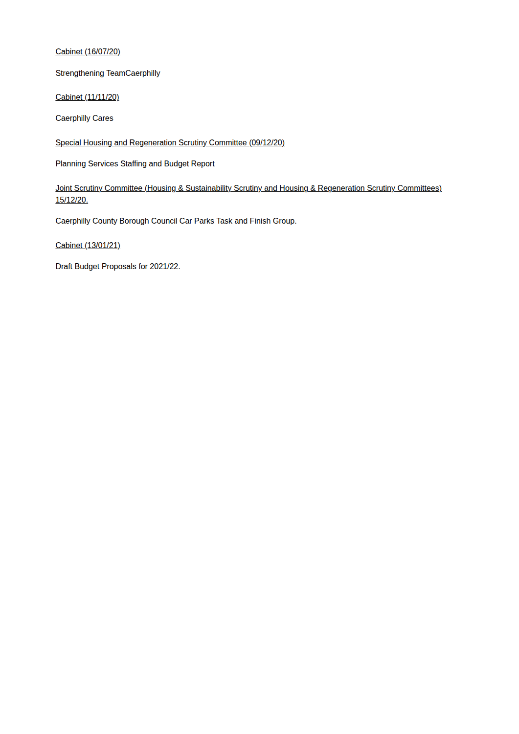Cabinet (16/07/20)
Strengthening TeamCaerphilly
Cabinet (11/11/20)
Caerphilly Cares
Special Housing and Regeneration Scrutiny Committee (09/12/20)
Planning Services Staffing and Budget Report
Joint Scrutiny Committee (Housing & Sustainability Scrutiny and Housing & Regeneration Scrutiny Committees) 15/12/20.
Caerphilly County Borough Council Car Parks Task and Finish Group.
Cabinet (13/01/21)
Draft Budget Proposals for 2021/22.